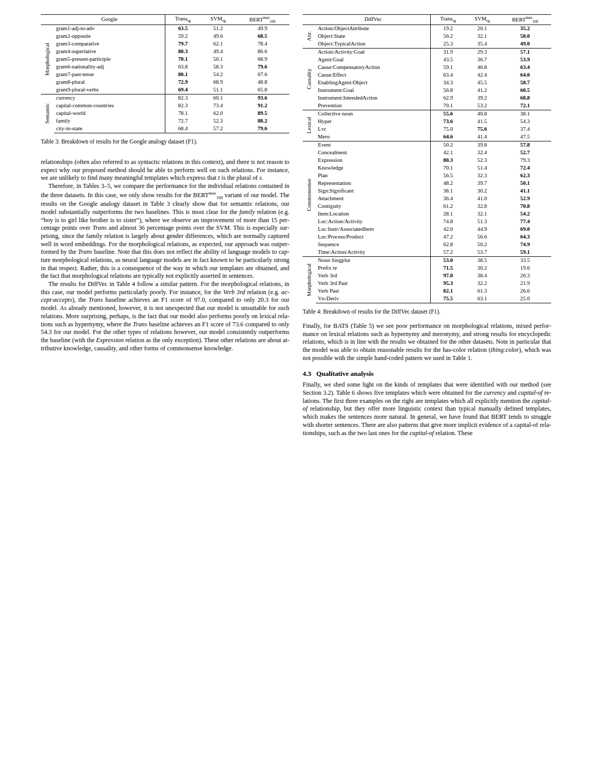| | Google | Trans sg | SVM sg | BERT max 100 |
| --- | --- | --- | --- | --- |
| Morphological | gram1-adj-to-adv | 63.5 | 51.2 | 49.9 |
| gram2-opposite | 59.2 | 49.6 | 68.5 |
| gram3-comparative | 79.7 | 62.1 | 78.4 |
| gram4-superlative | 88.3 | 49.4 | 86.6 |
| gram5-present-participle | 70.1 | 56.1 | 68.9 |
| gram6-nationality-adj | 63.8 | 58.3 | 79.6 |
| gram7-past-tense | 80.1 | 54.2 | 67.6 |
| gram8-plural | 72.9 | 68.9 | 48.8 |
| gram9-plural-verbs | 69.4 | 51.1 | 65.8 |
| Semantic | currency | 82.3 | 60.1 | 93.6 |
| capital-common-countries | 82.3 | 73.4 | 91.2 |
| capital-world | 78.1 | 62.0 | 89.5 |
| family | 72.7 | 52.3 | 88.2 |
| city-in-state | 68.4 | 57.2 | 79.6 |
Table 3: Breakdown of results for the Google analogy dataset (F1).
relationships (often also referred to as syntactic relations in this context), and there is not reason to expect why our proposed method should be able to perform well on such relations. For instance, we are unlikely to find many meaningful templates which express that t is the plural of s.
Therefore, in Tables 3–5, we compare the performance for the individual relations contained in the three datasets. In this case, we only show results for the BERTmax 100 variant of our model. The results on the Google analogy dataset in Table 3 clearly show that for semantic relations, our model substantially outperforms the two baselines. This is most clear for the family relation (e.g. “boy is to girl like brother is to sister”), where we observe an improvement of more than 15 percentage points over Trans and almost 36 percentage points over the SVM. This is especially surprising, since the family relation is largely about gender differences, which are normally captured well in word embeddings. For the morphological relations, as expected, our approach was outperformed by the Trans baseline. Note that this does not reflect the ability of language models to capture morphological relations, as neural language models are in fact known to be particularly strong in that respect. Rather, this is a consequence of the way in which our templates are obtained, and the fact that morphological relations are typically not explicitly asserted in sentences.
The results for DiffVec in Table 4 follow a similar pattern. For the morphological relations, in this case, our model performs particularly poorly. For instance, for the Verb 3rd relation (e.g. accept-accepts), the Trans baseline achieves an F1 score of 97.0, compared to only 20.3 for our model. As already mentioned, however, it is not unexpected that our model is unsuitable for such relations. More surprising, perhaps, is the fact that our model also performs poorly on lexical relations such as hypernymy, where the Trans baseline achieves an F1 score of 73.6 compared to only 54.3 for our model. For the other types of relations however, our model consistently outperforms the baseline (with the Expression relation as the only exception). These other relations are about attributive knowledge, causality, and other forms of commonsense knowledge.
| | DiffVec | Trans sg | SVM sg | BERT max 100 |
| --- | --- | --- | --- | --- |
| Attr. | Action:ObjectAttribute | 19.2 | 20.1 | 35.2 |
| Object:State | 56.2 | 32.1 | 58.0 |
| Object:TypicalAction | 25.3 | 35.4 | 49.0 |
| Causality | Action/Activity:Goal | 31.9 | 29.3 | 57.1 |
| Agent:Goal | 43.5 | 36.7 | 53.9 |
| Cause:CompensatoryAction | 59.1 | 46.8 | 63.4 |
| Cause:Effect | 63.4 | 42.4 | 64.0 |
| EnablingAgent:Object | 34.3 | 45.5 | 58.7 |
| Instrument:Goal | 56.8 | 41.2 | 60.5 |
| Instrument:IntendedAction | 62.9 | 39.2 | 68.8 |
| Prevention | 70.1 | 53.2 | 72.1 |
| Lexical | Collective noun | 55.6 | 40.8 | 38.1 |
| Hyper | 73.6 | 41.5 | 54.3 |
| Lvc | 75.0 | 75.6 | 37.4 |
| Mero | 64.6 | 41.4 | 47.5 |
| Commonsense | Event | 50.2 | 39.8 | 57.8 |
| Concealment | 42.1 | 32.4 | 52.7 |
| Expression | 80.3 | 52.3 | 79.3 |
| Knowledge | 70.1 | 51.4 | 72.4 |
| Plan | 56.5 | 32.3 | 62.3 |
| Representation | 48.2 | 39.7 | 50.1 |
| Sign:Significant | 38.1 | 30.2 | 41.1 |
| Attachment | 36.4 | 41.0 | 52.9 |
| Contiguity | 61.2 | 32.8 | 70.8 |
| Item:Location | 28.1 | 32.1 | 54.2 |
| Loc:Action/Activity | 74.8 | 51.3 | 77.4 |
| Loc:Instr/AssociatedItem | 42.0 | 44.9 | 69.0 |
| Loc:Process/Product | 47.2 | 56.6 | 64.3 |
| Sequence | 62.8 | 50.2 | 74.9 |
| | Time:Action/Activity | 57.2 | 53.7 | 59.1 |
| Morphological | Noun Singplur | 53.0 | 38.5 | 33.5 |
| Prefix re | 71.5 | 30.2 | 19.6 |
| Verb 3rd | 97.0 | 38.4 | 20.3 |
| Verb 3rd Past | 95.3 | 32.2 | 21.9 |
| Verb Past | 82.1 | 61.3 | 26.6 |
| Vn-Deriv | 75.5 | 63.1 | 25.0 |
Table 4: Breakdown of results for the DiffVec dataset (F1).
Finally, for BATS (Table 5) we see poor performance on morphological relations, mixed performance on lexical relations such as hypernymy and meronymy, and strong results for encyclopedic relations, which is in line with the results we obtained for the other datasets. Note in particular that the model was able to obtain reasonable results for the has-color relation (thing:color), which was not possible with the simple hand-coded pattern we used in Table 1.
4.3 Qualitative analysis
Finally, we shed some light on the kinds of templates that were identified with our method (see Section 3.2). Table 6 shows five templates which were obtained for the currency and capital-of relations. The first three examples on the right are templates which all explicitly mention the capital-of relationship, but they offer more linguistic context than typical manually defined templates, which makes the sentences more natural. In general, we have found that BERT tends to struggle with shorter sentences. There are also patterns that give more implicit evidence of a capital-of relationships, such as the two last ones for the capital-of relation. These